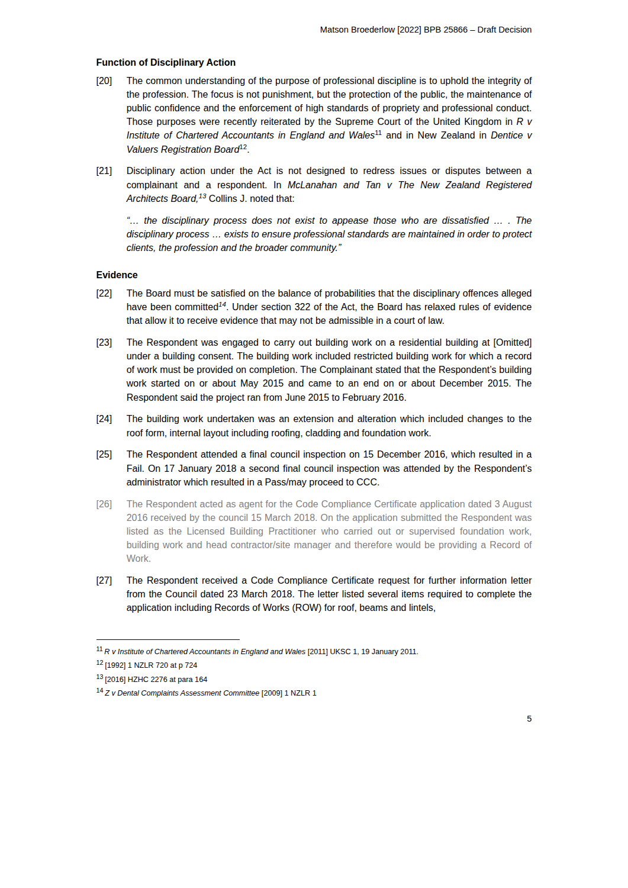Matson Broederlow [2022] BPB 25866 – Draft Decision
Function of Disciplinary Action
[20]
The common understanding of the purpose of professional discipline is to uphold the integrity of the profession. The focus is not punishment, but the protection of the public, the maintenance of public confidence and the enforcement of high standards of propriety and professional conduct. Those purposes were recently reiterated by the Supreme Court of the United Kingdom in R v Institute of Chartered Accountants in England and Wales11 and in New Zealand in Dentice v Valuers Registration Board12.
[21]
Disciplinary action under the Act is not designed to redress issues or disputes between a complainant and a respondent. In McLanahan and Tan v The New Zealand Registered Architects Board,13 Collins J. noted that:
“… the disciplinary process does not exist to appease those who are dissatisfied … . The disciplinary process … exists to ensure professional standards are maintained in order to protect clients, the profession and the broader community.”
Evidence
[22]
The Board must be satisfied on the balance of probabilities that the disciplinary offences alleged have been committed14. Under section 322 of the Act, the Board has relaxed rules of evidence that allow it to receive evidence that may not be admissible in a court of law.
[23]
The Respondent was engaged to carry out building work on a residential building at [Omitted] under a building consent. The building work included restricted building work for which a record of work must be provided on completion. The Complainant stated that the Respondent’s building work started on or about May 2015 and came to an end on or about December 2015. The Respondent said the project ran from June 2015 to February 2016.
[24]
The building work undertaken was an extension and alteration which included changes to the roof form, internal layout including roofing, cladding and foundation work.
[25]
The Respondent attended a final council inspection on 15 December 2016, which resulted in a Fail. On 17 January 2018 a second final council inspection was attended by the Respondent’s administrator which resulted in a Pass/may proceed to CCC.
[26]
The Respondent acted as agent for the Code Compliance Certificate application dated 3 August 2016 received by the council 15 March 2018. On the application submitted the Respondent was listed as the Licensed Building Practitioner who carried out or supervised foundation work, building work and head contractor/site manager and therefore would be providing a Record of Work.
[27]
The Respondent received a Code Compliance Certificate request for further information letter from the Council dated 23 March 2018. The letter listed several items required to complete the application including Records of Works (ROW) for roof, beams and lintels,
11 R v Institute of Chartered Accountants in England and Wales [2011] UKSC 1, 19 January 2011.
12[1992] 1 NZLR 720 at p 724
13[2016] HZHC 2276 at para 164
14 Z v Dental Complaints Assessment Committee [2009] 1 NZLR 1
5